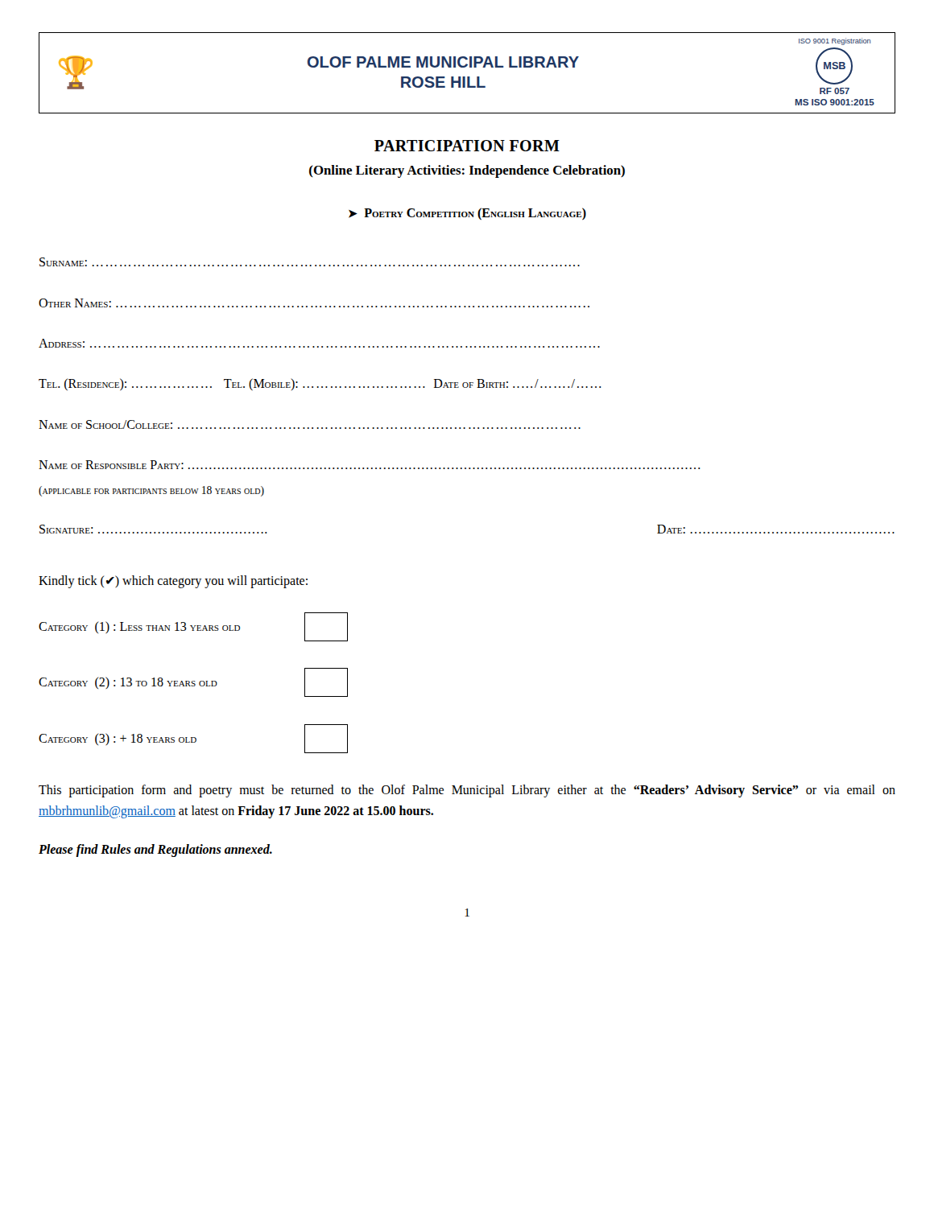🏆
OLOF PALME MUNICIPAL LIBRARY
ROSE HILL
ISO 9001 Registration MSB
RF 057
MS ISO 9001:2015
PARTICIPATION FORM
(Online Literary Activities: Independence Celebration)
Poetry Competition (English Language)
Surname: …………………………………………………………………………………………....
Other Names: …………………………………………………………………………..……………..
Address: …………………………………………………………………………...…………………...
Tel. (Residence): ……………… Tel. (Mobile): ……………………… Date of Birth: ..…/……./…...
Name of School/College: …………………………………………………...……………..………..
Name of Responsible Party: .........................................................................................................................
(applicable for participants below 18 years old)
Signature: …………………………………. Date: …………………………………………
Kindly tick (✔) which category you will participate:
Category (1) : Less than 13 years old
Category (2) : 13 to 18 years old
Category (3) : + 18 years old
This participation form and poetry must be returned to the Olof Palme Municipal Library either at the “Readers’ Advisory Service” or via email on mbbrhmunlib@gmail.com at latest on Friday 17 June 2022 at 15.00 hours.
Please find Rules and Regulations annexed.
1